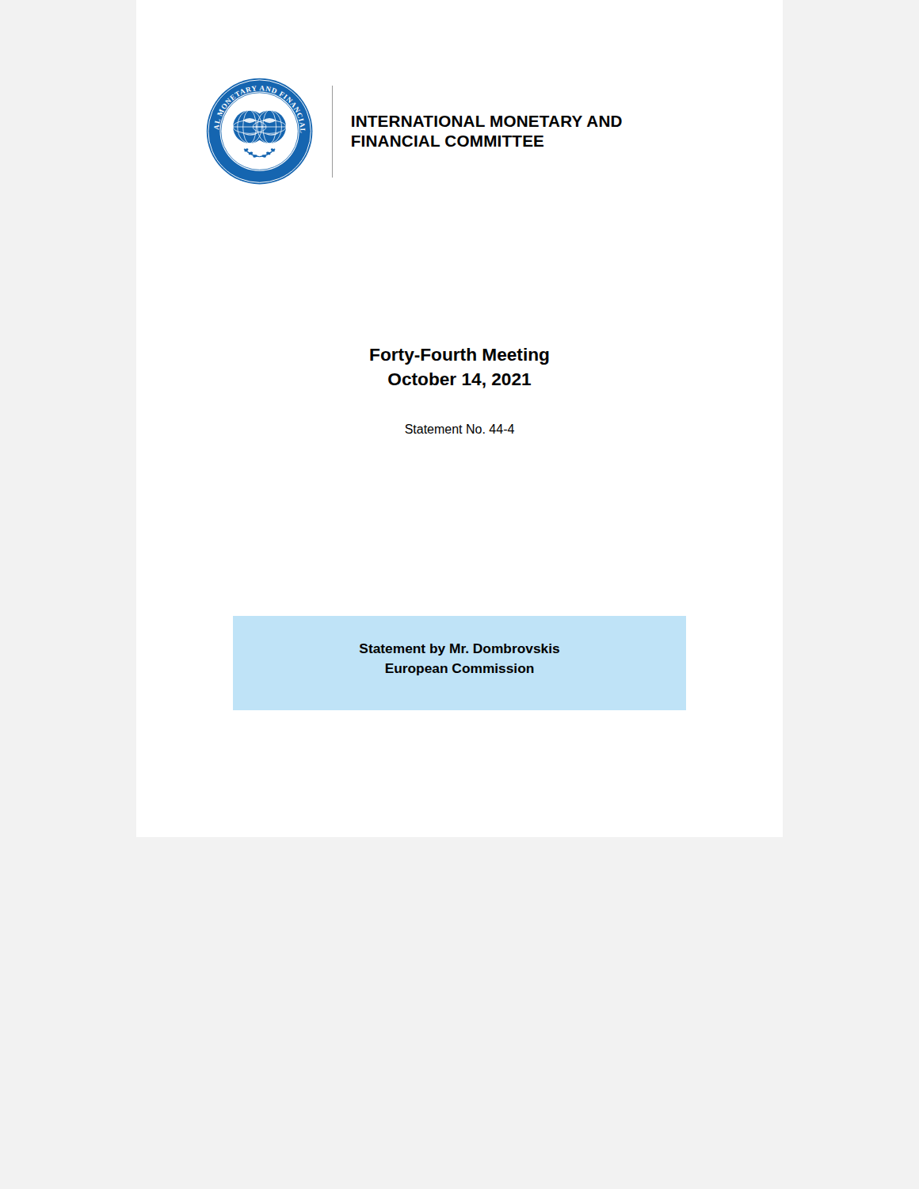INTERNATIONAL MONETARY AND FINANCIAL COMMITTEE ★ I M F ★
INTERNATIONAL MONETARY AND FINANCIAL COMMITTEE
Forty-Fourth Meeting
October 14, 2021
Statement No. 44-4
Statement by Mr. Dombrovskis
European Commission